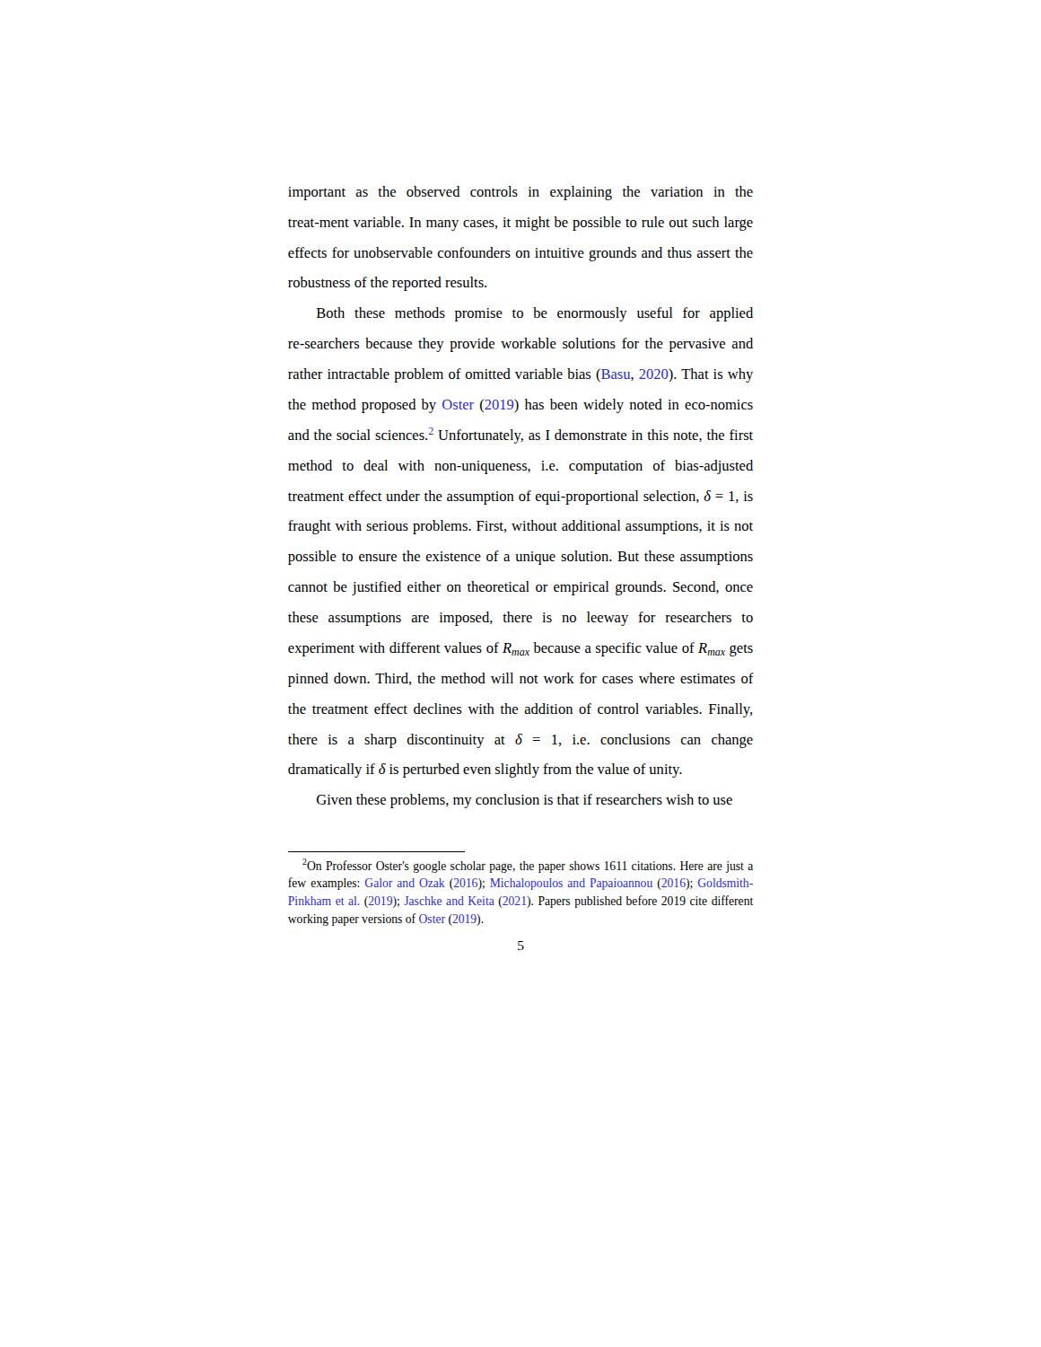important as the observed controls in explaining the variation in the treat‑ment variable. In many cases, it might be possible to rule out such large effects for unobservable confounders on intuitive grounds and thus assert the robustness of the reported results.
Both these methods promise to be enormously useful for applied re‑searchers because they provide workable solutions for the pervasive and rather intractable problem of omitted variable bias (Basu, 2020). That is why the method proposed by Oster (2019) has been widely noted in eco‑nomics and the social sciences.2 Unfortunately, as I demonstrate in this note, the first method to deal with non-uniqueness, i.e. computation of bias-adjusted treatment effect under the assumption of equi-proportional selection, δ = 1, is fraught with serious problems. First, without additional assumptions, it is not possible to ensure the existence of a unique solution. But these assumptions cannot be justified either on theoretical or empirical grounds. Second, once these assumptions are imposed, there is no leeway for researchers to experiment with different values of Rmax because a specific value of Rmax gets pinned down. Third, the method will not work for cases where estimates of the treatment effect declines with the addition of control variables. Finally, there is a sharp discontinuity at δ = 1, i.e. conclusions can change dramatically if δ is perturbed even slightly from the value of unity.
Given these problems, my conclusion is that if researchers wish to use
2On Professor Oster's google scholar page, the paper shows 1611 citations. Here are just a few examples: Galor and Ozak (2016); Michalopoulos and Papaioannou (2016); Goldsmith-Pinkham et al. (2019); Jaschke and Keita (2021). Papers published before 2019 cite different working paper versions of Oster (2019).
5